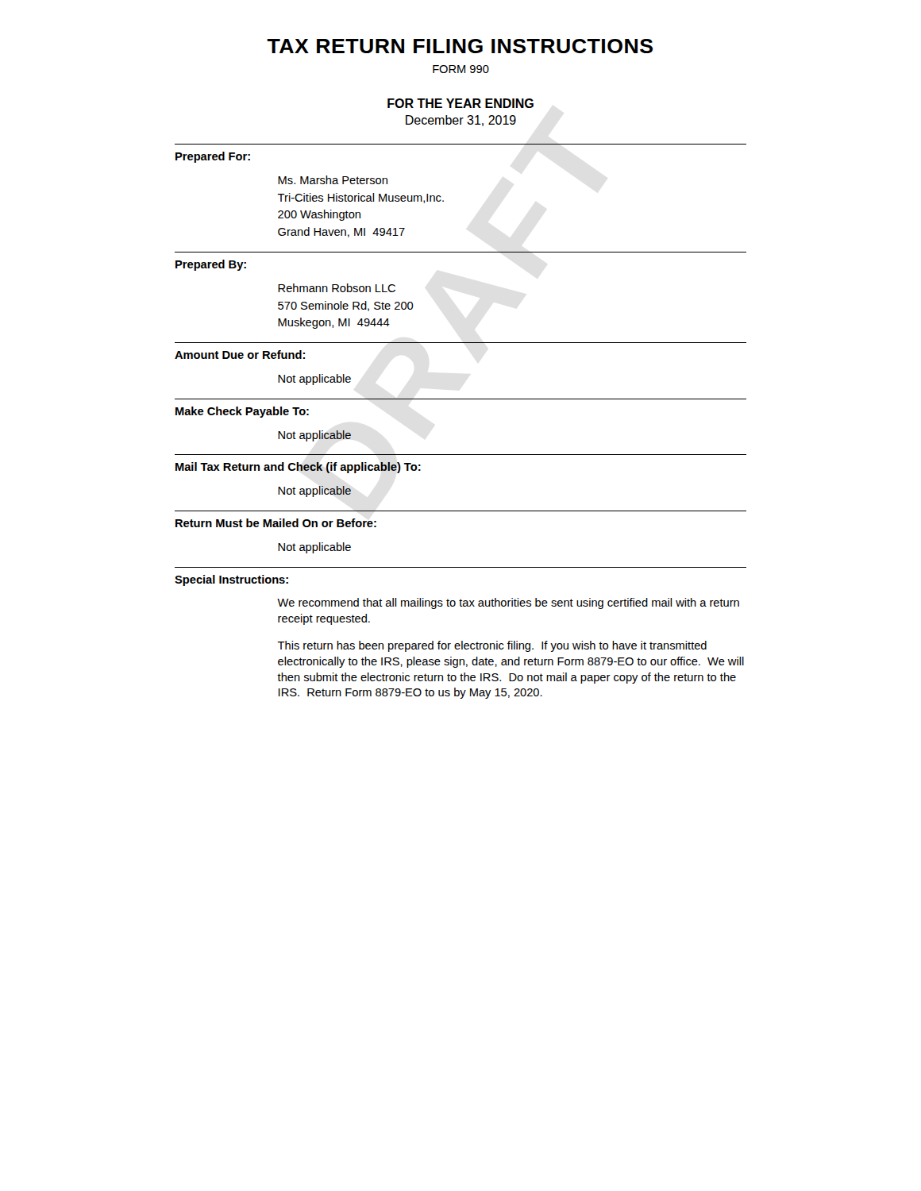DRAFT
TAX RETURN FILING INSTRUCTIONS
FORM 990
FOR THE YEAR ENDING
December 31, 2019
Prepared For:
Ms. Marsha Peterson
Tri-Cities Historical Museum,Inc.
200 Washington
Grand Haven, MI 49417
Prepared By:
Rehmann Robson LLC
570 Seminole Rd, Ste 200
Muskegon, MI 49444
Amount Due or Refund:
Not applicable
Make Check Payable To:
Not applicable
Mail Tax Return and Check (if applicable) To:
Not applicable
Return Must be Mailed On or Before:
Not applicable
Special Instructions:
We recommend that all mailings to tax authorities be sent using certified mail with a return receipt requested.
This return has been prepared for electronic filing. If you wish to have it transmitted electronically to the IRS, please sign, date, and return Form 8879-EO to our office. We will then submit the electronic return to the IRS. Do not mail a paper copy of the return to the IRS. Return Form 8879-EO to us by May 15, 2020.